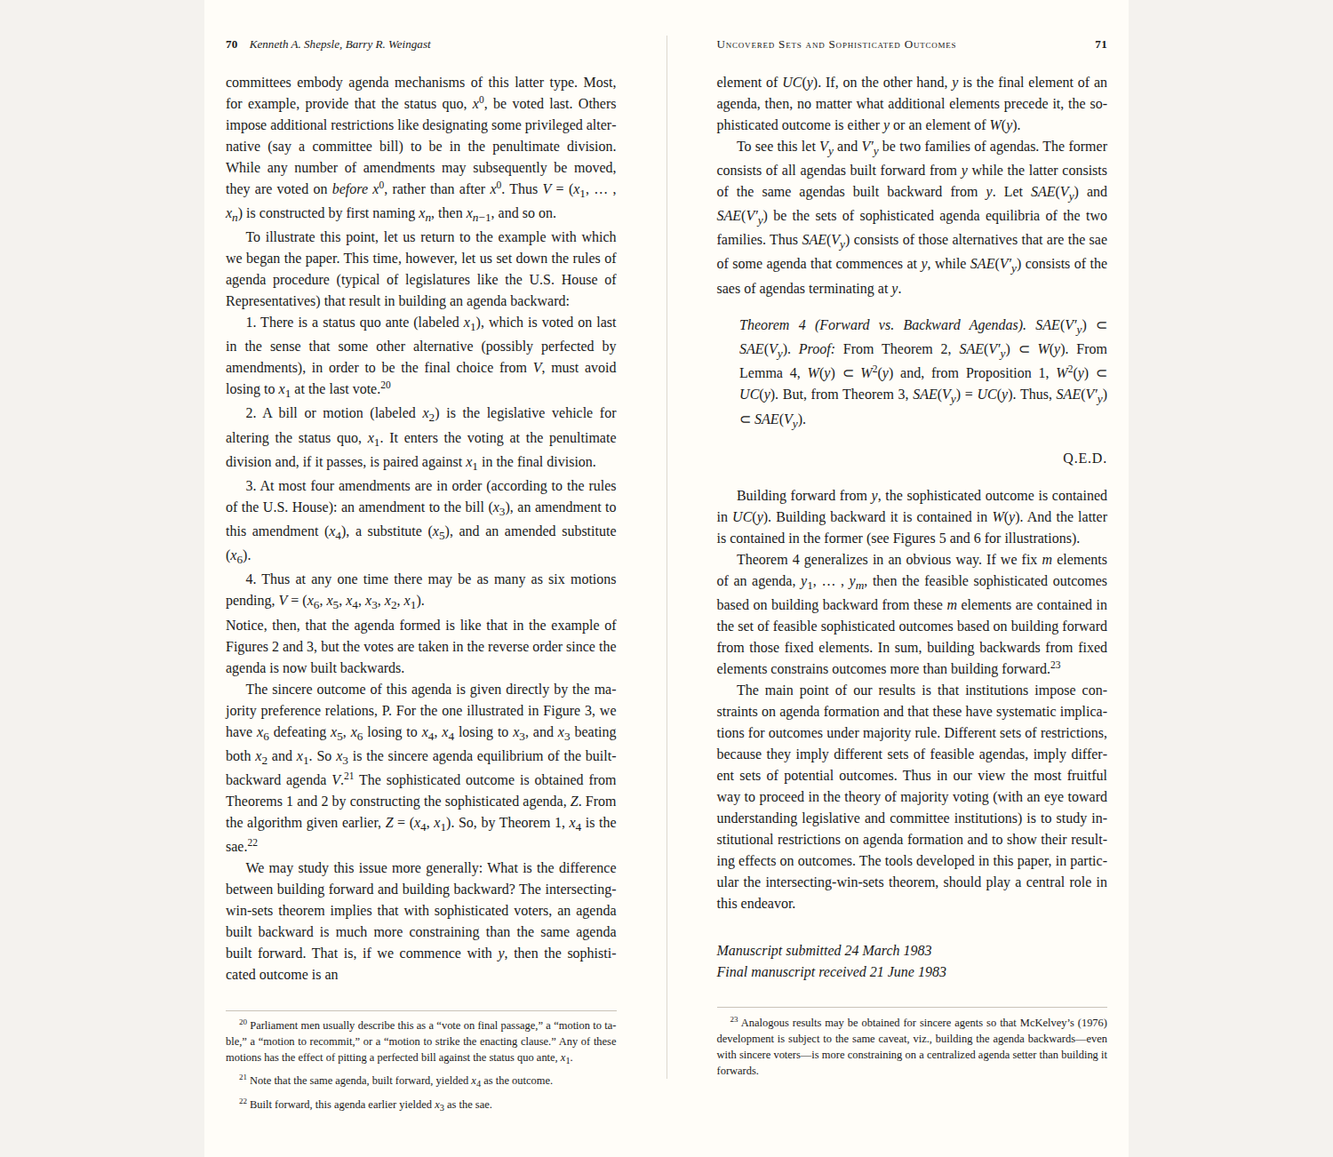70 Kenneth A. Shepsle, Barry R. Weingast
committees embody agenda mechanisms of this latter type. Most, for example, provide that the status quo, x0, be voted last. Others impose additional restrictions like designating some privileged alternative (say a committee bill) to be in the penultimate division. While any number of amendments may subsequently be moved, they are voted on before x0, rather than after x0. Thus V = (x1, … , xn) is constructed by first naming xn, then xn−1, and so on.
To illustrate this point, let us return to the example with which we began the paper. This time, however, let us set down the rules of agenda procedure (typical of legislatures like the U.S. House of Representatives) that result in building an agenda backward:
There is a status quo ante (labeled x1), which is voted on last in the sense that some other alternative (possibly perfected by amendments), in order to be the final choice from V, must avoid losing to x1 at the last vote.20
A bill or motion (labeled x2) is the legislative vehicle for altering the status quo, x1. It enters the voting at the penultimate division and, if it passes, is paired against x1 in the final division.
At most four amendments are in order (according to the rules of the U.S. House): an amendment to the bill (x3), an amendment to this amendment (x4), a substitute (x5), and an amended substitute (x6).
Thus at any one time there may be as many as six motions pending, V = (x6, x5, x4, x3, x2, x1).
Notice, then, that the agenda formed is like that in the example of Figures 2 and 3, but the votes are taken in the reverse order since the agenda is now built backwards.
The sincere outcome of this agenda is given directly by the majority preference relations, P. For the one illustrated in Figure 3, we have x6 defeating x5, x6 losing to x4, x4 losing to x3, and x3 beating both x2 and x1. So x3 is the sincere agenda equilibrium of the built-backward agenda V.21 The sophisticated outcome is obtained from Theorems 1 and 2 by constructing the sophisticated agenda, Z. From the algorithm given earlier, Z = (x4, x1). So, by Theorem 1, x4 is the sae.22
We may study this issue more generally: What is the difference between building forward and building backward? The intersecting-win-sets theorem implies that with sophisticated voters, an agenda built backward is much more constraining than the same agenda built forward. That is, if we commence with y, then the sophisticated outcome is an
20 Parliament men usually describe this as a “vote on final passage,” a “motion to table,” a “motion to recommit,” or a “motion to strike the enacting clause.” Any of these motions has the effect of pitting a perfected bill against the status quo ante, x1.
21 Note that the same agenda, built forward, yielded x4 as the outcome.
22 Built forward, this agenda earlier yielded x3 as the sae.
Uncovered Sets and Sophisticated Outcomes 71
element of UC(y). If, on the other hand, y is the final element of an agenda, then, no matter what additional elements precede it, the sophisticated outcome is either y or an element of W(y).
To see this let Vy and V′y be two families of agendas. The former consists of all agendas built forward from y while the latter consists of the same agendas built backward from y. Let SAE(Vy) and SAE(V′y) be the sets of sophisticated agenda equilibria of the two families. Thus SAE(Vy) consists of those alternatives that are the sae of some agenda that commences at y, while SAE(V′y) consists of the saes of agendas terminating at y.
Theorem 4 (Forward vs. Backward Agendas). SAE(V′y) ⊂ SAE(Vy). Proof: From Theorem 2, SAE(V′y) ⊂ W(y). From Lemma 4, W(y) ⊂ W2(y) and, from Proposition 1, W2(y) ⊂ UC(y). But, from Theorem 3, SAE(Vy) = UC(y). Thus, SAE(V′y) ⊂ SAE(Vy).
Q.E.D.
Building forward from y, the sophisticated outcome is contained in UC(y). Building backward it is contained in W(y). And the latter is contained in the former (see Figures 5 and 6 for illustrations).
Theorem 4 generalizes in an obvious way. If we fix m elements of an agenda, y1, … , ym, then the feasible sophisticated outcomes based on building backward from these m elements are contained in the set of feasible sophisticated outcomes based on building forward from those fixed elements. In sum, building backwards from fixed elements constrains outcomes more than building forward.23
The main point of our results is that institutions impose constraints on agenda formation and that these have systematic implications for outcomes under majority rule. Different sets of restrictions, because they imply different sets of feasible agendas, imply different sets of potential outcomes. Thus in our view the most fruitful way to proceed in the theory of majority voting (with an eye toward understanding legislative and committee institutions) is to study institutional restrictions on agenda formation and to show their resulting effects on outcomes. The tools developed in this paper, in particular the intersecting-win-sets theorem, should play a central role in this endeavor.
Manuscript submitted 24 March 1983
Final manuscript received 21 June 1983
23 Analogous results may be obtained for sincere agents so that McKelvey’s (1976) development is subject to the same caveat, viz., building the agenda backwards—even with sincere voters—is more constraining on a centralized agenda setter than building it forwards.